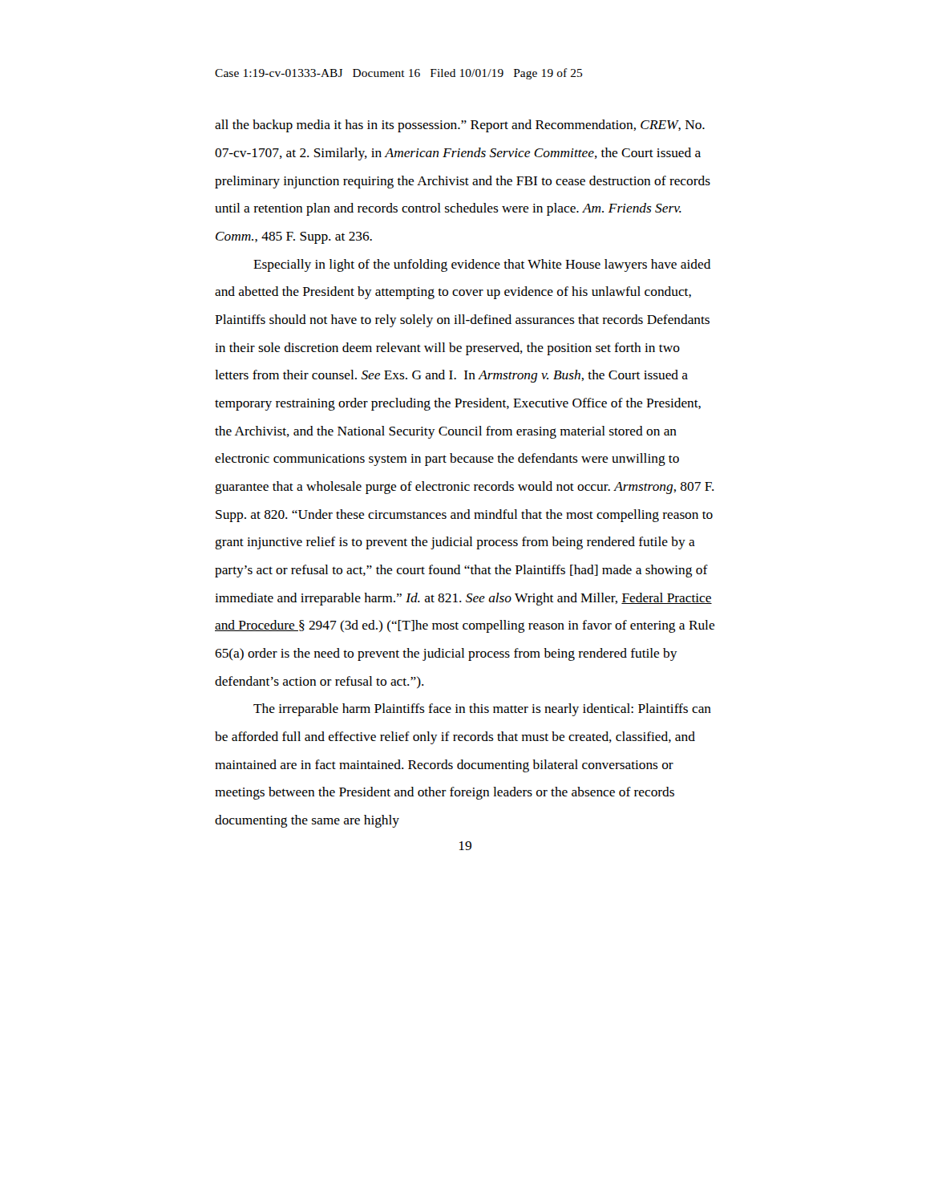Case 1:19-cv-01333-ABJ Document 16 Filed 10/01/19 Page 19 of 25
all the backup media it has in its possession.” Report and Recommendation, CREW, No. 07-cv-1707, at 2. Similarly, in American Friends Service Committee, the Court issued a preliminary injunction requiring the Archivist and the FBI to cease destruction of records until a retention plan and records control schedules were in place. Am. Friends Serv. Comm., 485 F. Supp. at 236.
Especially in light of the unfolding evidence that White House lawyers have aided and abetted the President by attempting to cover up evidence of his unlawful conduct, Plaintiffs should not have to rely solely on ill-defined assurances that records Defendants in their sole discretion deem relevant will be preserved, the position set forth in two letters from their counsel. See Exs. G and I. In Armstrong v. Bush, the Court issued a temporary restraining order precluding the President, Executive Office of the President, the Archivist, and the National Security Council from erasing material stored on an electronic communications system in part because the defendants were unwilling to guarantee that a wholesale purge of electronic records would not occur. Armstrong, 807 F. Supp. at 820. “Under these circumstances and mindful that the most compelling reason to grant injunctive relief is to prevent the judicial process from being rendered futile by a party’s act or refusal to act,” the court found “that the Plaintiffs [had] made a showing of immediate and irreparable harm.” Id. at 821. See also Wright and Miller, Federal Practice and Procedure § 2947 (3d ed.) (“[T]he most compelling reason in favor of entering a Rule 65(a) order is the need to prevent the judicial process from being rendered futile by defendant’s action or refusal to act.”).
The irreparable harm Plaintiffs face in this matter is nearly identical: Plaintiffs can be afforded full and effective relief only if records that must be created, classified, and maintained are in fact maintained. Records documenting bilateral conversations or meetings between the President and other foreign leaders or the absence of records documenting the same are highly
19